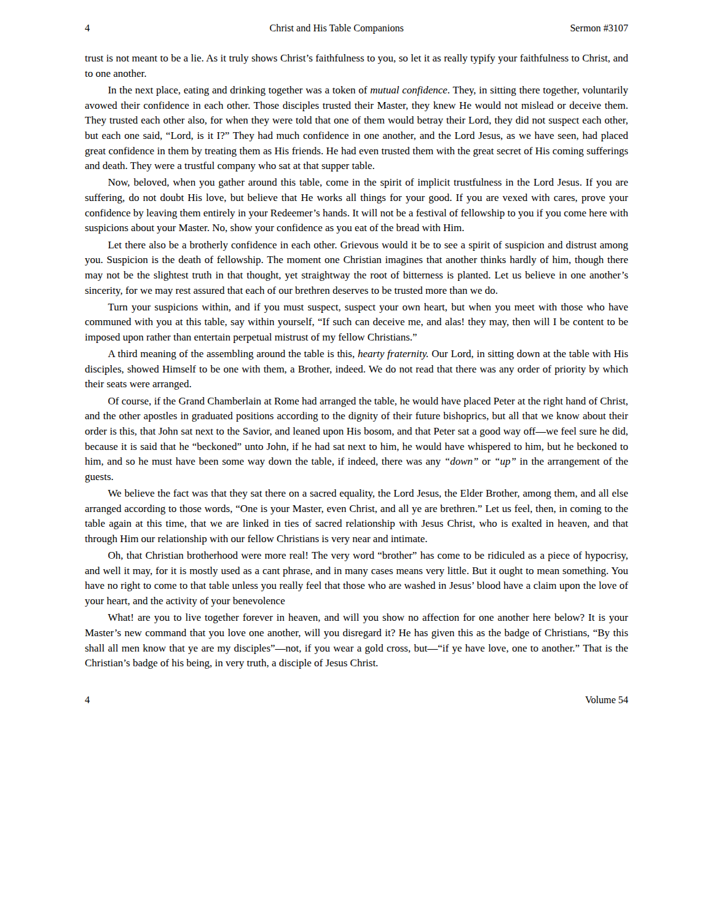4
Christ and His Table Companions
Sermon #3107
trust is not meant to be a lie. As it truly shows Christ’s faithfulness to you, so let it as really typify your faithfulness to Christ, and to one another.
In the next place, eating and drinking together was a token of mutual confidence. They, in sitting there together, voluntarily avowed their confidence in each other. Those disciples trusted their Master, they knew He would not mislead or deceive them. They trusted each other also, for when they were told that one of them would betray their Lord, they did not suspect each other, but each one said, “Lord, is it I?” They had much confidence in one another, and the Lord Jesus, as we have seen, had placed great confidence in them by treating them as His friends. He had even trusted them with the great secret of His coming sufferings and death. They were a trustful company who sat at that supper table.
Now, beloved, when you gather around this table, come in the spirit of implicit trustfulness in the Lord Jesus. If you are suffering, do not doubt His love, but believe that He works all things for your good. If you are vexed with cares, prove your confidence by leaving them entirely in your Redeemer’s hands. It will not be a festival of fellowship to you if you come here with suspicions about your Master. No, show your confidence as you eat of the bread with Him.
Let there also be a brotherly confidence in each other. Grievous would it be to see a spirit of suspicion and distrust among you. Suspicion is the death of fellowship. The moment one Christian imagines that another thinks hardly of him, though there may not be the slightest truth in that thought, yet straightway the root of bitterness is planted. Let us believe in one another’s sincerity, for we may rest assured that each of our brethren deserves to be trusted more than we do.
Turn your suspicions within, and if you must suspect, suspect your own heart, but when you meet with those who have communed with you at this table, say within yourself, “If such can deceive me, and alas! they may, then will I be content to be imposed upon rather than entertain perpetual mistrust of my fellow Christians.”
A third meaning of the assembling around the table is this, hearty fraternity. Our Lord, in sitting down at the table with His disciples, showed Himself to be one with them, a Brother, indeed. We do not read that there was any order of priority by which their seats were arranged.
Of course, if the Grand Chamberlain at Rome had arranged the table, he would have placed Peter at the right hand of Christ, and the other apostles in graduated positions according to the dignity of their future bishoprics, but all that we know about their order is this, that John sat next to the Savior, and leaned upon His bosom, and that Peter sat a good way off—we feel sure he did, because it is said that he “beckoned” unto John, if he had sat next to him, he would have whispered to him, but he beckoned to him, and so he must have been some way down the table, if indeed, there was any “down” or “up” in the arrangement of the guests.
We believe the fact was that they sat there on a sacred equality, the Lord Jesus, the Elder Brother, among them, and all else arranged according to those words, “One is your Master, even Christ, and all ye are brethren.” Let us feel, then, in coming to the table again at this time, that we are linked in ties of sacred relationship with Jesus Christ, who is exalted in heaven, and that through Him our relationship with our fellow Christians is very near and intimate.
Oh, that Christian brotherhood were more real! The very word “brother” has come to be ridiculed as a piece of hypocrisy, and well it may, for it is mostly used as a cant phrase, and in many cases means very little. But it ought to mean something. You have no right to come to that table unless you really feel that those who are washed in Jesus’ blood have a claim upon the love of your heart, and the activity of your benevolence
What! are you to live together forever in heaven, and will you show no affection for one another here below? It is your Master’s new command that you love one another, will you disregard it? He has given this as the badge of Christians, “By this shall all men know that ye are my disciples”—not, if you wear a gold cross, but—“if ye have love, one to another.” That is the Christian’s badge of his being, in very truth, a disciple of Jesus Christ.
4
Volume 54